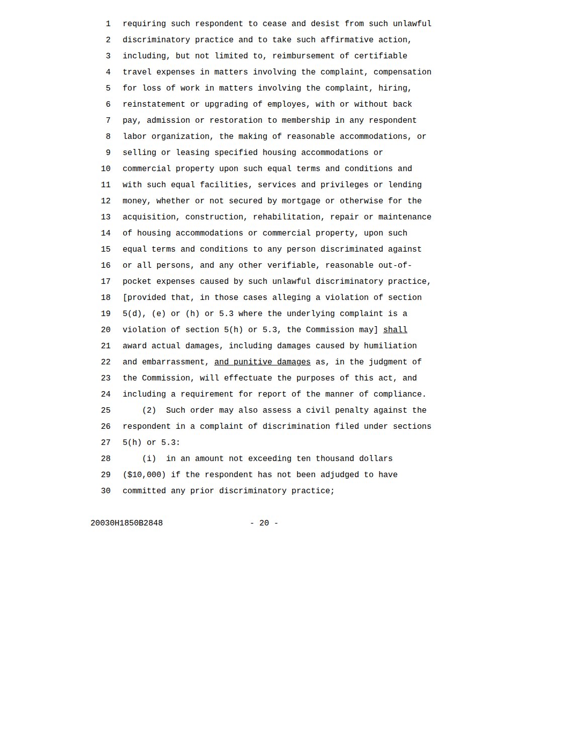requiring such respondent to cease and desist from such unlawful
discriminatory practice and to take such affirmative action,
including, but not limited to, reimbursement of certifiable
travel expenses in matters involving the complaint, compensation
for loss of work in matters involving the complaint, hiring,
reinstatement or upgrading of employes, with or without back
pay, admission or restoration to membership in any respondent
labor organization, the making of reasonable accommodations, or
selling or leasing specified housing accommodations or
commercial property upon such equal terms and conditions and
with such equal facilities, services and privileges or lending
money, whether or not secured by mortgage or otherwise for the
acquisition, construction, rehabilitation, repair or maintenance
of housing accommodations or commercial property, upon such
equal terms and conditions to any person discriminated against
or all persons, and any other verifiable, reasonable out-of-
pocket expenses caused by such unlawful discriminatory practice,
[provided that, in those cases alleging a violation of section
5(d), (e) or (h) or 5.3 where the underlying complaint is a
violation of section 5(h) or 5.3, the Commission may] shall
award actual damages, including damages caused by humiliation
and embarrassment, and punitive damages as, in the judgment of
the Commission, will effectuate the purposes of this act, and
including a requirement for report of the manner of compliance.
(2) Such order may also assess a civil penalty against the
respondent in a complaint of discrimination filed under sections
5(h) or 5.3:
(i) in an amount not exceeding ten thousand dollars
($10,000) if the respondent has not been adjudged to have
committed any prior discriminatory practice;
20030H1850B2848 - 20 -